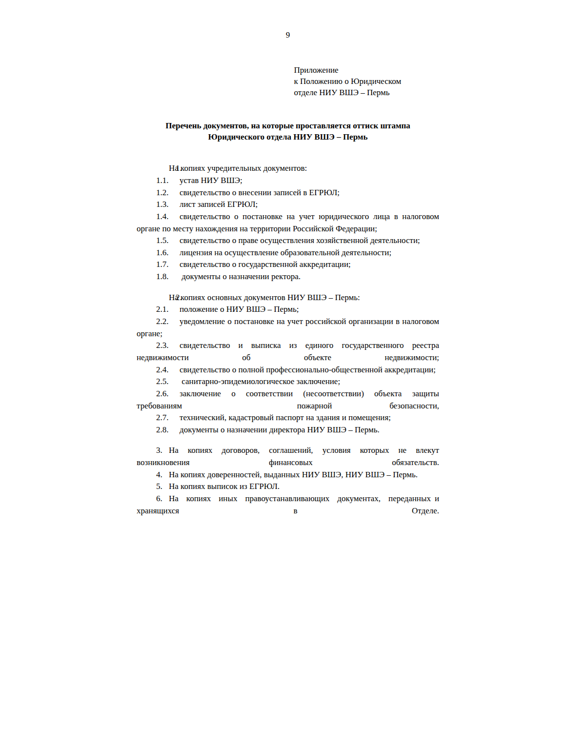9
Приложение
к Положению о Юридическом
отделе НИУ ВШЭ – Пермь
Перечень документов, на которые проставляется оттиск штампа
Юридического отдела НИУ ВШЭ – Пермь
На копиях учредительных документов:
устав НИУ ВШЭ;
свидетельство о внесении записей в ЕГРЮЛ;
лист записей ЕГРЮЛ;
свидетельство о постановке на учет юридического лица в налоговом органе по месту нахождения на территории Российской Федерации;
свидетельство о праве осуществления хозяйственной деятельности;
лицензия на осуществление образовательной деятельности;
свидетельство о государственной аккредитации;
документы о назначении ректора.
На копиях основных документов НИУ ВШЭ – Пермь:
положение о НИУ ВШЭ – Пермь;
уведомление о постановке на учет российской организации в налоговом органе;
свидетельство и выписка из единого государственного реестра недвижимости об объекте недвижимости;
свидетельство о полной профессионально-общественной аккредитации;
санитарно-эпидемиологическое заключение;
заключение о соответствии (несоответствии) объекта защиты требованиям пожарной безопасности,
технический, кадастровый паспорт на здания и помещения;
документы о назначении директора НИУ ВШЭ – Пермь.
На копиях договоров, соглашений, условия которых не влекут возникновения финансовых обязательств.
На копиях доверенностей, выданных НИУ ВШЭ, НИУ ВШЭ – Пермь.
На копиях выписок из ЕГРЮЛ.
На копиях иных правоустанавливающих документах, переданных и хранящихся в Отделе.